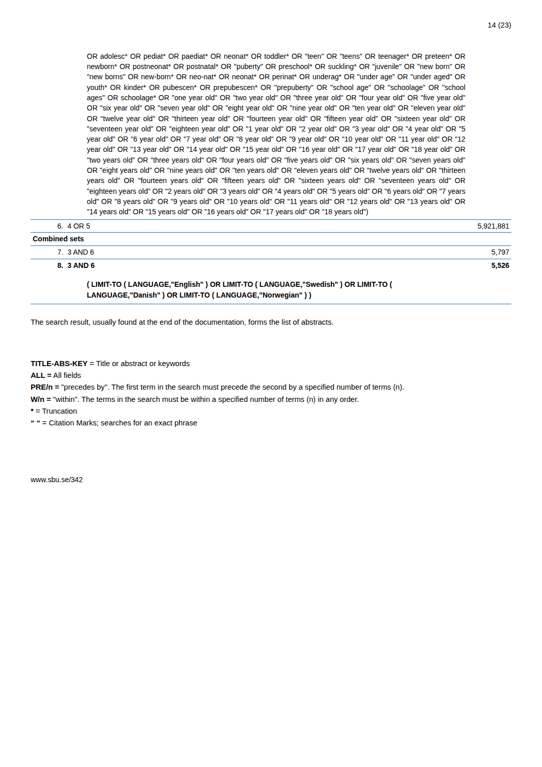14 (23)
OR adolesc* OR pediat* OR paediat* OR neonat* OR toddler* OR "teen" OR "teens" OR teenager* OR preteen* OR newborn* OR postneonat* OR postnatal* OR "puberty" OR preschool* OR suckling* OR "juvenile" OR "new born" OR "new borns" OR new-born* OR neo-nat* OR neonat* OR perinat* OR underag* OR "under age" OR "under aged" OR youth* OR kinder* OR pubescen* OR prepubescen* OR "prepuberty" OR "school age" OR "schoolage" OR "school ages" OR schoolage* OR "one year old" OR "two year old" OR "three year old" OR "four year old" OR "five year old" OR "six year old" OR "seven year old" OR "eight year old" OR "nine year old" OR "ten year old" OR "eleven year old" OR "twelve year old" OR "thirteen year old" OR "fourteen year old" OR "fifteen year old" OR "sixteen year old" OR "seventeen year old" OR "eighteen year old" OR "1 year old" OR "2 year old" OR "3 year old" OR "4 year old" OR "5 year old" OR "6 year old" OR "7 year old" OR "8 year old" OR "9 year old" OR "10 year old" OR "11 year old" OR "12 year old" OR "13 year old" OR "14 year old" OR "15 year old" OR "16 year old" OR "17 year old" OR "18 year old" OR "two years old" OR "three years old" OR "four years old" OR "five years old" OR "six years old" OR "seven years old" OR "eight years old" OR "nine years old" OR "ten years old" OR "eleven years old" OR "twelve years old" OR "thirteen years old" OR "fourteen years old" OR "fifteen years old" OR "sixteen years old" OR "seventeen years old" OR "eighteen years old" OR "2 years old" OR "3 years old" OR "4 years old" OR "5 years old" OR "6 years old" OR "7 years old" OR "8 years old" OR "9 years old" OR "10 years old" OR "11 years old" OR "12 years old" OR "13 years old" OR "14 years old" OR "15 years old" OR "16 years old" OR "17 years old" OR "18 years old")
| 6. | 4 OR 5 | 5,921,881 |
| Combined sets |
| 7. | 3 AND 6 | 5,797 |
| 8. | 3 AND 6 | 5,526 |
( LIMIT-TO ( LANGUAGE,"English" ) OR LIMIT-TO ( LANGUAGE,"Swedish" ) OR LIMIT-TO ( LANGUAGE,"Danish" ) OR LIMIT-TO ( LANGUAGE,"Norwegian" ) )
The search result, usually found at the end of the documentation, forms the list of abstracts.
TITLE-ABS-KEY = Title or abstract or keywords
ALL = All fields
PRE/n = "precedes by". The first term in the search must precede the second by a specified number of terms (n).
W/n = "within". The terms in the search must be within a specified number of terms (n) in any order.
* = Truncation
“ “ = Citation Marks; searches for an exact phrase
www.sbu.se/342